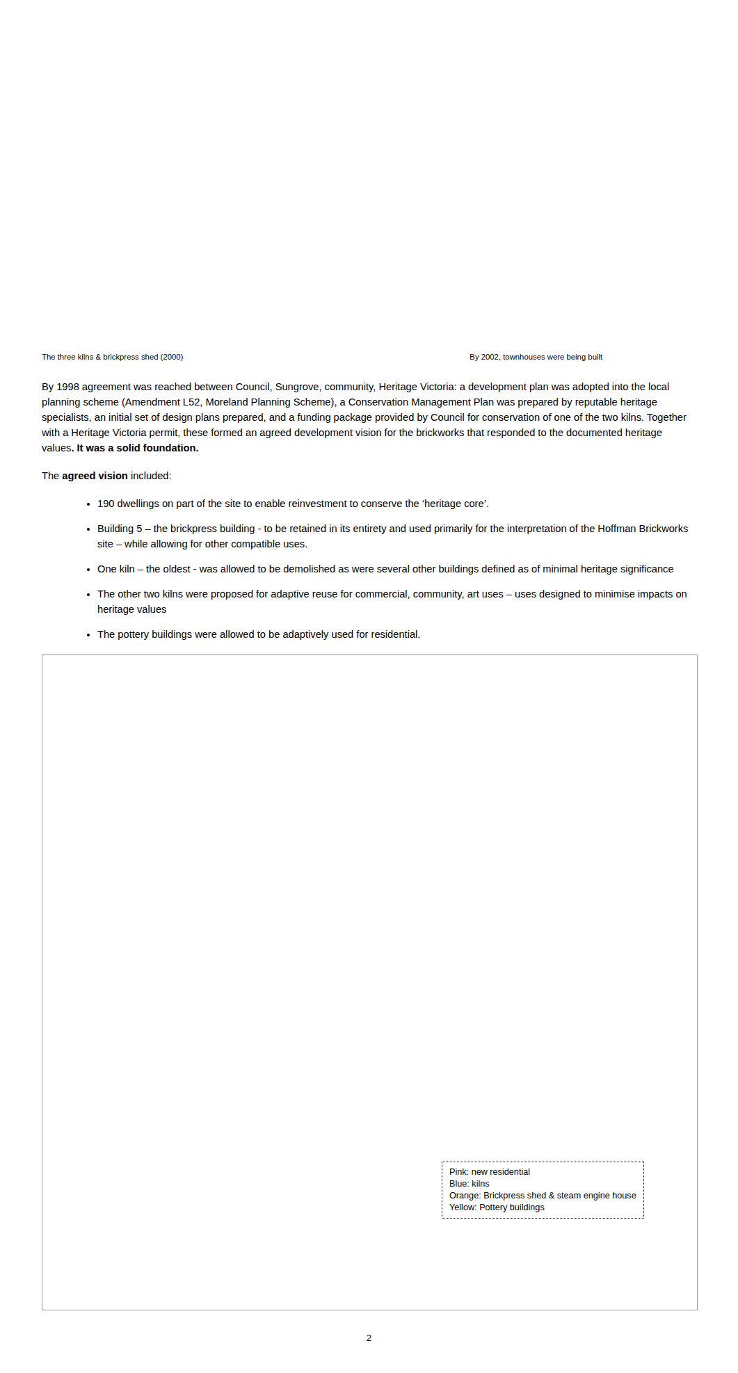The three kilns & brickpress shed (2000)
By 2002, townhouses were being built
By 1998 agreement was reached between Council, Sungrove, community, Heritage Victoria: a development plan was adopted into the local planning scheme (Amendment L52, Moreland Planning Scheme), a Conservation Management Plan was prepared by reputable heritage specialists, an initial set of design plans prepared, and a funding package provided by Council for conservation of one of the two kilns. Together with a Heritage Victoria permit, these formed an agreed development vision for the brickworks that responded to the documented heritage values. It was a solid foundation.
The agreed vision included:
190 dwellings on part of the site to enable reinvestment to conserve the ‘heritage core’.
Building 5 – the brickpress building - to be retained in its entirety and used primarily for the interpretation of the Hoffman Brickworks site – while allowing for other compatible uses.
One kiln – the oldest - was allowed to be demolished as were several other buildings defined as of minimal heritage significance
The other two kilns were proposed for adaptive reuse for commercial, community, art uses – uses designed to minimise impacts on heritage values
The pottery buildings were allowed to be adaptively used for residential.
Pink: new residential
Blue: kilns
Orange: Brickpress shed & steam engine house
Yellow: Pottery buildings
2